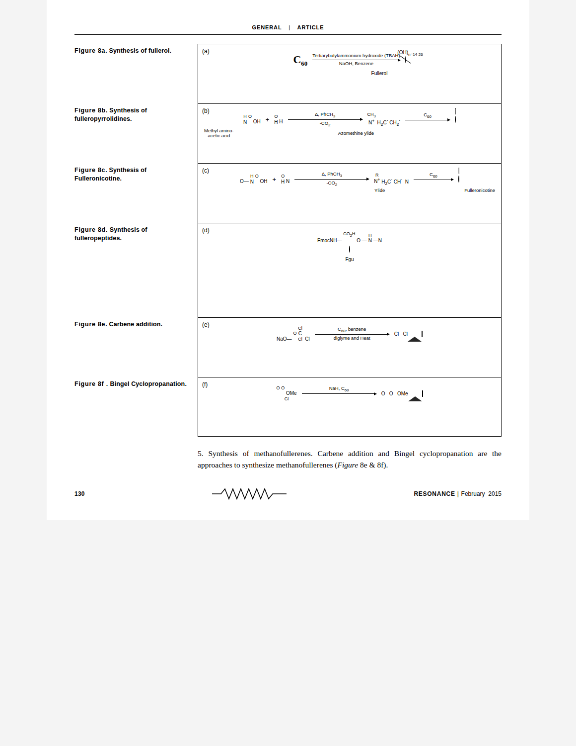GENERAL | ARTICLE
Figure 8a. Synthesis of fullerol.
(a)
C60 Tertiarybutylammonium hydroxide (TBAH) NaOH, Benzene (OH)n=14-26
Fullerol
Figure 8b. Synthesis of fulleropyrrolidines.
(b)
HN O OH + OH H Δ, PhCH3 -CO2 CH3 N+ H2C- CH2- C60
Methyl amino-
acetic acid Azomethine ylide
Figure 8c. Synthesis of Fulleronicotine.
(c)
O— HN O OH + OH N Δ, PhCH3 -CO2 RN+ H2C- CH- N C60
Ylide Fulleronicotine
Figure 8d. Synthesis of fulleropeptides.
(d)
FmocNH— CO2H O — HN —N Fgu
Figure 8e. Carbene addition.
(e)
NaO— O Cl CCl Cl C60, benzene diglyme and Heat Cl Cl
Figure 8f . Bingel Cyclopropanation.
(f)
O O OMe Cl NaH, C60 O O OMe
5. Synthesis of methanofullerenes. Carbene addition and Bingel cyclopropanation are the approaches to synthesize methanofullerenes (Figure 8e & 8f).
130 RESONANCE | February 2015